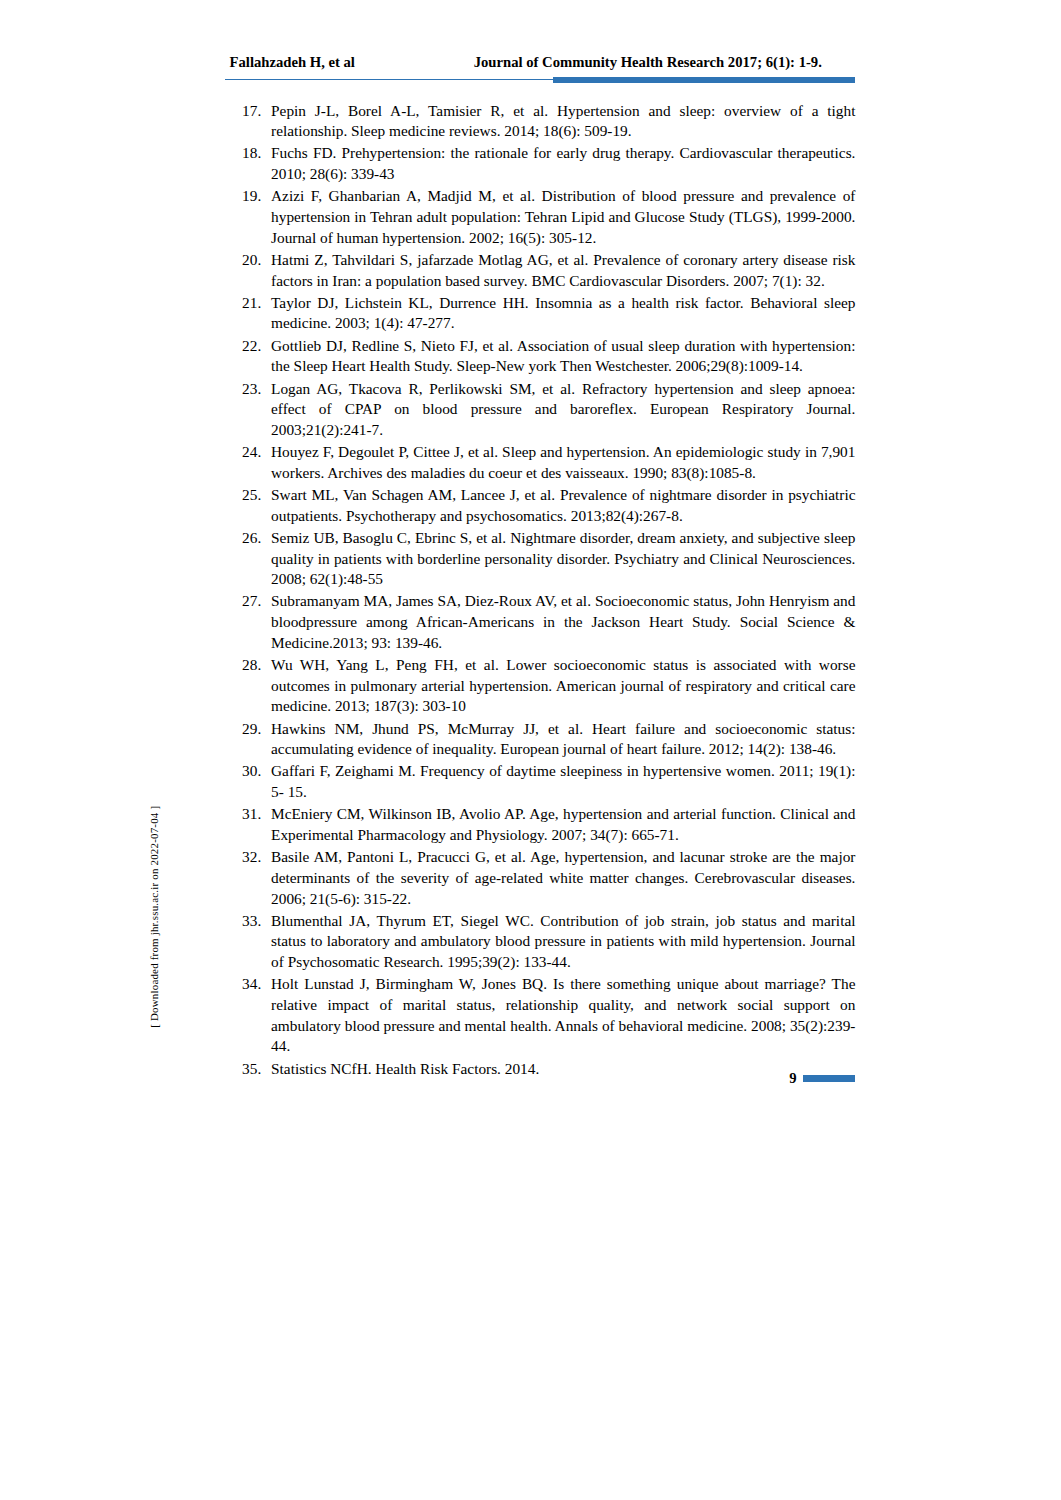Fallahzadeh H, et al
Journal of Community Health Research 2017; 6(1): 1-9.
Pepin J-L, Borel A-L, Tamisier R, et al. Hypertension and sleep: overview of a tight relationship. Sleep medicine reviews. 2014; 18(6): 509-19.
Fuchs FD. Prehypertension: the rationale for early drug therapy. Cardiovascular therapeutics. 2010; 28(6): 339-43
Azizi F, Ghanbarian A, Madjid M, et al. Distribution of blood pressure and prevalence of hypertension in Tehran adult population: Tehran Lipid and Glucose Study (TLGS), 1999-2000. Journal of human hypertension. 2002; 16(5): 305-12.
Hatmi Z, Tahvildari S, jafarzade Motlag AG, et al. Prevalence of coronary artery disease risk factors in Iran: a population based survey. BMC Cardiovascular Disorders. 2007; 7(1): 32.
Taylor DJ, Lichstein KL, Durrence HH. Insomnia as a health risk factor. Behavioral sleep medicine. 2003; 1(4): 47-277.
Gottlieb DJ, Redline S, Nieto FJ, et al. Association of usual sleep duration with hypertension: the Sleep Heart Health Study. Sleep-New york Then Westchester. 2006;29(8):1009-14.
Logan AG, Tkacova R, Perlikowski SM, et al. Refractory hypertension and sleep apnoea: effect of CPAP on blood pressure and baroreflex. European Respiratory Journal. 2003;21(2):241-7.
Houyez F, Degoulet P, Cittee J, et al. Sleep and hypertension. An epidemiologic study in 7,901 workers. Archives des maladies du coeur et des vaisseaux. 1990; 83(8):1085-8.
Swart ML, Van Schagen AM, Lancee J, et al. Prevalence of nightmare disorder in psychiatric outpatients. Psychotherapy and psychosomatics. 2013;82(4):267-8.
Semiz UB, Basoglu C, Ebrinc S, et al. Nightmare disorder, dream anxiety, and subjective sleep quality in patients with borderline personality disorder. Psychiatry and Clinical Neurosciences. 2008; 62(1):48-55
Subramanyam MA, James SA, Diez-Roux AV, et al. Socioeconomic status, John Henryism and bloodpressure among African-Americans in the Jackson Heart Study. Social Science & Medicine.2013; 93: 139-46.
Wu WH, Yang L, Peng FH, et al. Lower socioeconomic status is associated with worse outcomes in pulmonary arterial hypertension. American journal of respiratory and critical care medicine. 2013; 187(3): 303-10
Hawkins NM, Jhund PS, McMurray JJ, et al. Heart failure and socioeconomic status: accumulating evidence of inequality. European journal of heart failure. 2012; 14(2): 138-46.
Gaffari F, Zeighami M. Frequency of daytime sleepiness in hypertensive women. 2011; 19(1): 5- 15.
McEniery CM, Wilkinson IB, Avolio AP. Age, hypertension and arterial function. Clinical and Experimental Pharmacology and Physiology. 2007; 34(7): 665-71.
Basile AM, Pantoni L, Pracucci G, et al. Age, hypertension, and lacunar stroke are the major determinants of the severity of age-related white matter changes. Cerebrovascular diseases. 2006; 21(5-6): 315-22.
Blumenthal JA, Thyrum ET, Siegel WC. Contribution of job strain, job status and marital status to laboratory and ambulatory blood pressure in patients with mild hypertension. Journal of Psychosomatic Research. 1995;39(2): 133-44.
Holt Lunstad J, Birmingham W, Jones BQ. Is there something unique about marriage? The relative impact of marital status, relationship quality, and network social support on ambulatory blood pressure and mental health. Annals of behavioral medicine. 2008; 35(2):239-44.
Statistics NCfH. Health Risk Factors. 2014.
[ Downloaded from jhr.ssu.ac.ir on 2022-07-04 ]
9